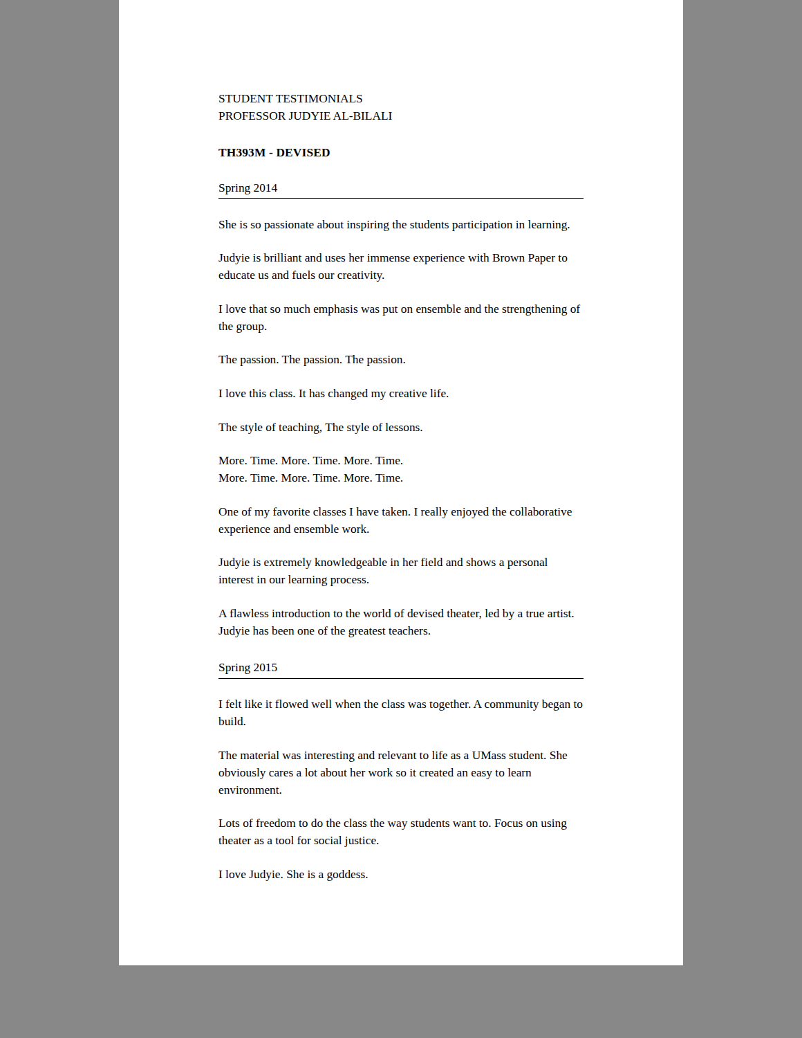STUDENT TESTIMONIALS
PROFESSOR JUDYIE AL-BILALI
TH393M - DEVISED
Spring 2014
She is so passionate about inspiring the students participation in learning.
Judyie is brilliant and uses her immense experience with Brown Paper to educate us and fuels our creativity.
I love that so much emphasis was put on ensemble and the strengthening of the group.
The passion. The passion. The passion.
I love this class. It has changed my creative life.
The style of teaching, The style of lessons.
More. Time. More. Time. More. Time.
More. Time. More. Time. More. Time.
One of my favorite classes I have taken. I really enjoyed the collaborative experience and ensemble work.
Judyie is extremely knowledgeable in her field and shows a personal interest in our learning process.
A flawless introduction to the world of devised theater, led by a true artist. Judyie has been one of the greatest teachers.
Spring 2015
I felt like it flowed well when the class was together. A community began to build.
The material was interesting and relevant to life as a UMass student. She obviously cares a lot about her work so it created an easy to learn environment.
Lots of freedom to do the class the way students want to. Focus on using theater as a tool for social justice.
I love Judyie. She is a goddess.